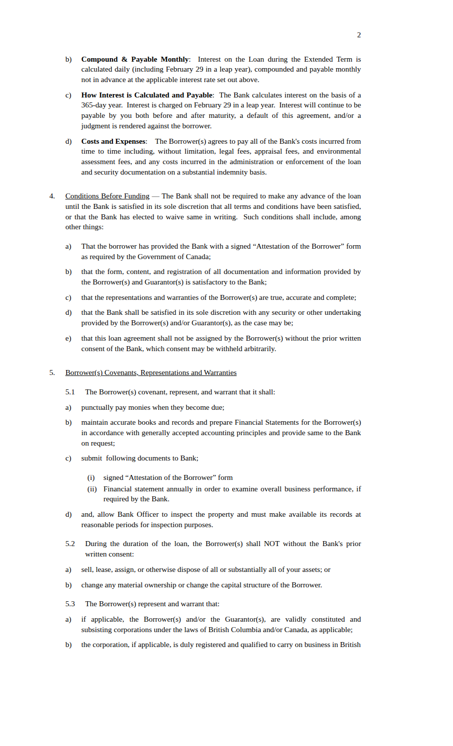2
b)
Compound & Payable Monthly: Interest on the Loan during the Extended Term is calculated daily (including February 29 in a leap year), compounded and payable monthly not in advance at the applicable interest rate set out above.
c)
How Interest is Calculated and Payable: The Bank calculates interest on the basis of a 365-day year. Interest is charged on February 29 in a leap year. Interest will continue to be payable by you both before and after maturity, a default of this agreement, and/or a judgment is rendered against the borrower.
d)
Costs and Expenses: The Borrower(s) agrees to pay all of the Bank's costs incurred from time to time including, without limitation, legal fees, appraisal fees, and environmental assessment fees, and any costs incurred in the administration or enforcement of the loan and security documentation on a substantial indemnity basis.
4.
Conditions Before Funding — The Bank shall not be required to make any advance of the loan until the Bank is satisfied in its sole discretion that all terms and conditions have been satisfied, or that the Bank has elected to waive same in writing. Such conditions shall include, among other things:
a)
That the borrower has provided the Bank with a signed “Attestation of the Borrower” form as required by the Government of Canada;
b)
that the form, content, and registration of all documentation and information provided by the Borrower(s) and Guarantor(s) is satisfactory to the Bank;
c)
that the representations and warranties of the Borrower(s) are true, accurate and complete;
d)
that the Bank shall be satisfied in its sole discretion with any security or other undertaking provided by the Borrower(s) and/or Guarantor(s), as the case may be;
e)
that this loan agreement shall not be assigned by the Borrower(s) without the prior written consent of the Bank, which consent may be withheld arbitrarily.
5.
Borrower(s) Covenants, Representations and Warranties
5.1
The Borrower(s) covenant, represent, and warrant that it shall:
a)
punctually pay monies when they become due;
b)
maintain accurate books and records and prepare Financial Statements for the Borrower(s) in accordance with generally accepted accounting principles and provide same to the Bank on request;
c)
submit following documents to Bank;
(i)
signed “Attestation of the Borrower” form
(ii)
Financial statement annually in order to examine overall business performance, if required by the Bank.
d)
and, allow Bank Officer to inspect the property and must make available its records at reasonable periods for inspection purposes.
5.2
During the duration of the loan, the Borrower(s) shall NOT without the Bank's prior written consent:
a)
sell, lease, assign, or otherwise dispose of all or substantially all of your assets; or
b)
change any material ownership or change the capital structure of the Borrower.
5.3
The Borrower(s) represent and warrant that:
a)
if applicable, the Borrower(s) and/or the Guarantor(s), are validly constituted and subsisting corporations under the laws of British Columbia and/or Canada, as applicable;
b)
the corporation, if applicable, is duly registered and qualified to carry on business in British